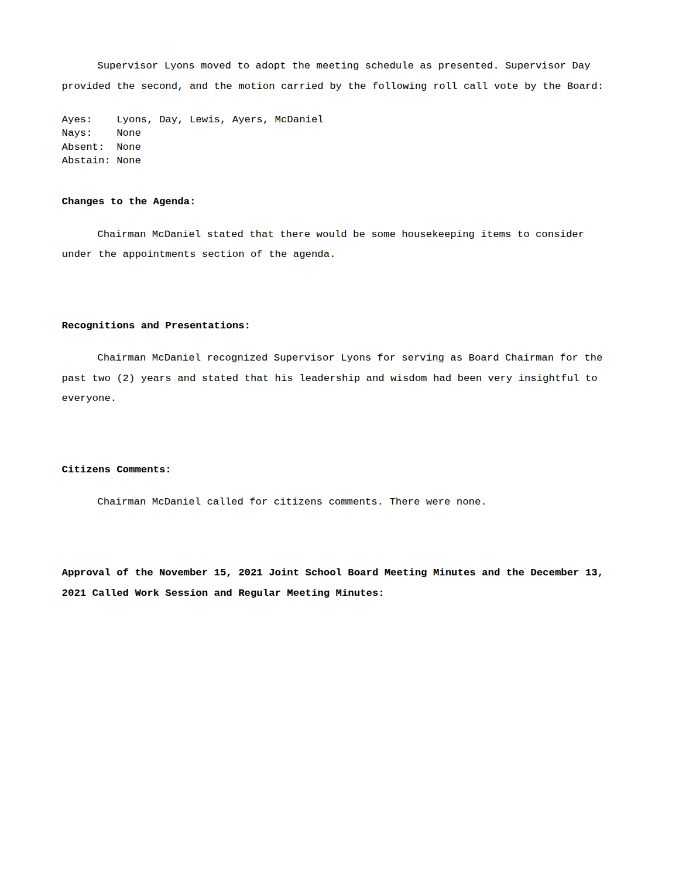Supervisor Lyons moved to adopt the meeting schedule as presented. Supervisor Day provided the second, and the motion carried by the following roll call vote by the Board:
Ayes: Lyons, Day, Lewis, Ayers, McDaniel Nays: None Absent: None Abstain: None
Changes to the Agenda:
Chairman McDaniel stated that there would be some housekeeping items to consider under the appointments section of the agenda.
Recognitions and Presentations:
Chairman McDaniel recognized Supervisor Lyons for serving as Board Chairman for the past two (2) years and stated that his leadership and wisdom had been very insightful to everyone.
Citizens Comments:
Chairman McDaniel called for citizens comments. There were none.
Approval of the November 15, 2021 Joint School Board Meeting Minutes and the December 13, 2021 Called Work Session and Regular Meeting Minutes: